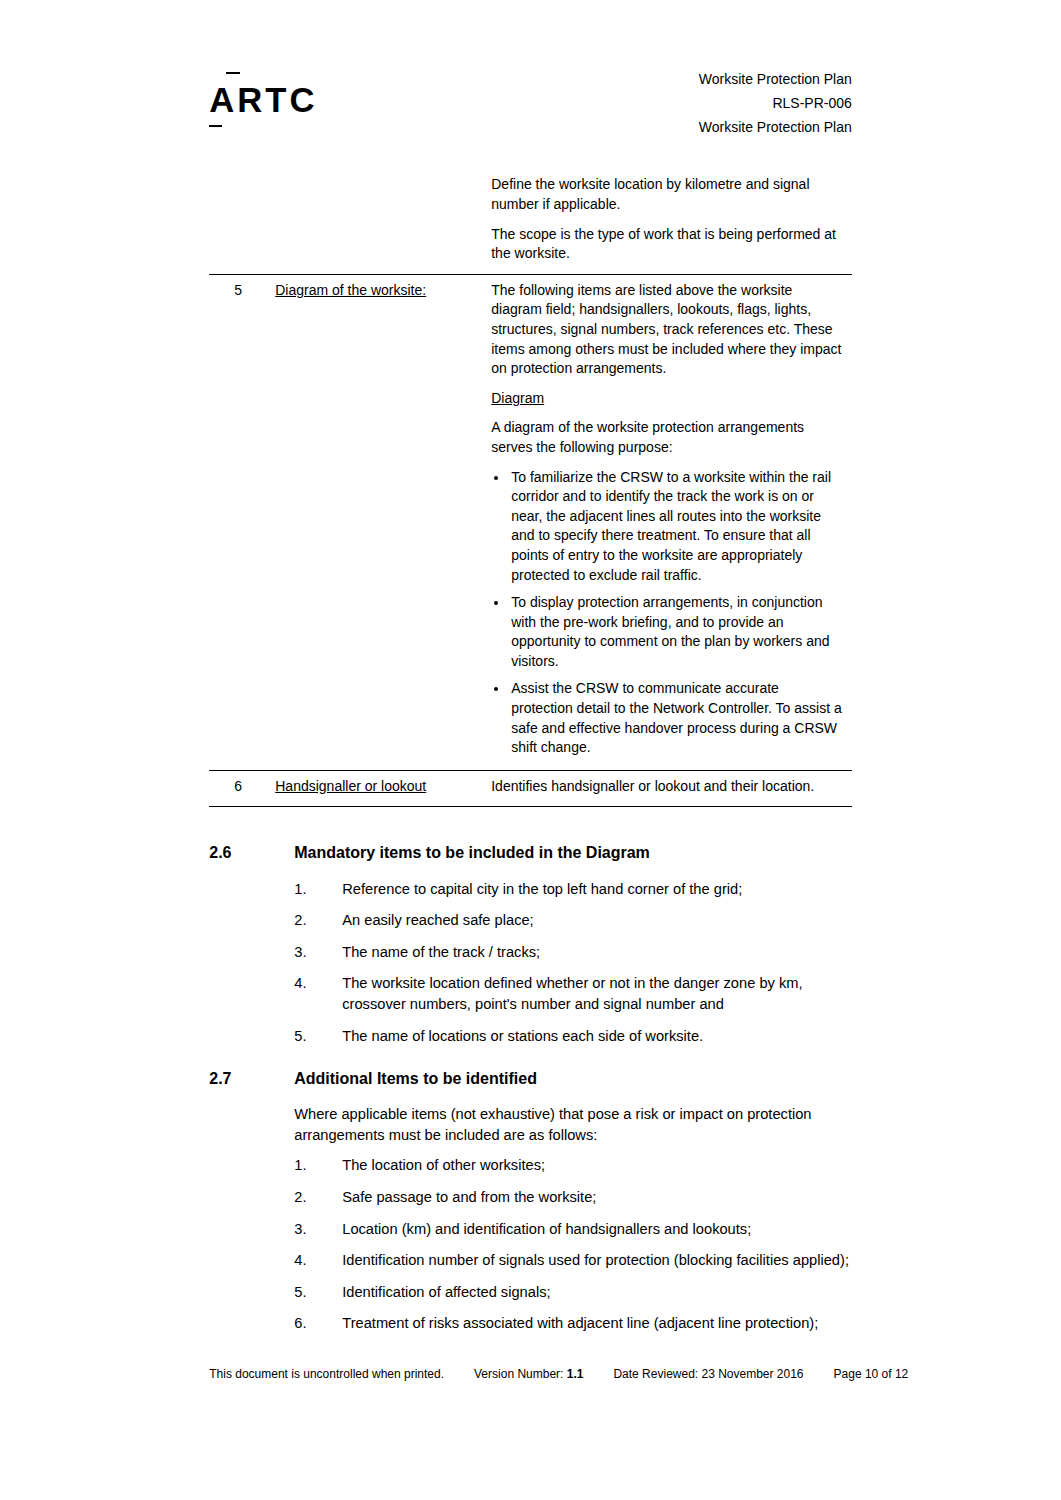ARTC
Worksite Protection Plan
RLS-PR-006
Worksite Protection Plan
| | | Define the worksite location by kilometre and signal number if applicable. The scope is the type of work that is being performed at the worksite. |
| 5 | Diagram of the worksite: | The following items are listed above the worksite diagram field; handsignallers, lookouts, flags, lights, structures, signal numbers, track references etc. These items among others must be included where they impact on protection arrangements. Diagram A diagram of the worksite protection arrangements serves the following purpose: To familiarize the CRSW to a worksite within the rail corridor and to identify the track the work is on or near, the adjacent lines all routes into the worksite and to specify there treatment. To ensure that all points of entry to the worksite are appropriately protected to exclude rail traffic. To display protection arrangements, in conjunction with the pre-work briefing, and to provide an opportunity to comment on the plan by workers and visitors. Assist the CRSW to communicate accurate protection detail to the Network Controller. To assist a safe and effective handover process during a CRSW shift change. |
| 6 | Handsignaller or lookout | Identifies handsignaller or lookout and their location. |
2.6
Mandatory items to be included in the Diagram
Reference to capital city in the top left hand corner of the grid;
An easily reached safe place;
The name of the track / tracks;
The worksite location defined whether or not in the danger zone by km, crossover numbers, point's number and signal number and
The name of locations or stations each side of worksite.
2.7
Additional Items to be identified
Where applicable items (not exhaustive) that pose a risk or impact on protection arrangements must be included are as follows:
The location of other worksites;
Safe passage to and from the worksite;
Location (km) and identification of handsignallers and lookouts;
Identification number of signals used for protection (blocking facilities applied);
Identification of affected signals;
Treatment of risks associated with adjacent line (adjacent line protection);
This document is uncontrolled when printed.
Version Number: 1.1
Date Reviewed: 23 November 2016
Page 10 of 12